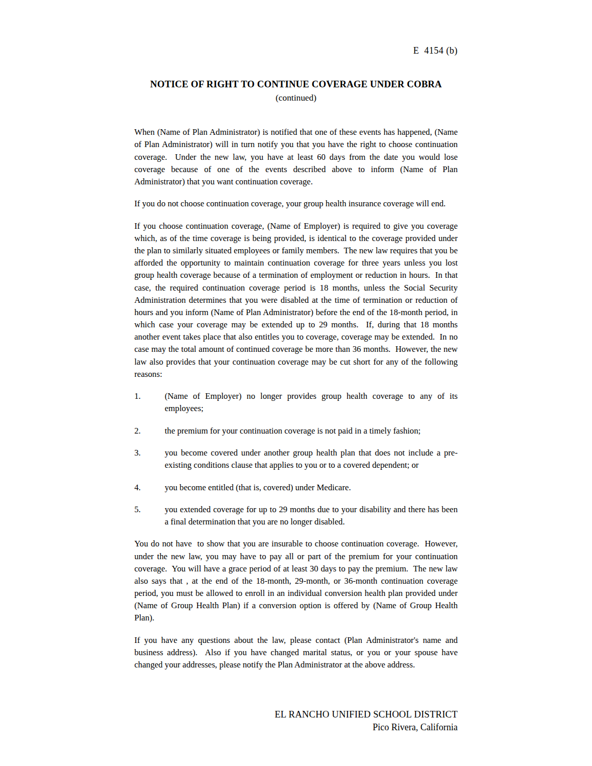E 4154 (b)
NOTICE OF RIGHT TO CONTINUE COVERAGE UNDER COBRA
(continued)
When (Name of Plan Administrator) is notified that one of these events has happened, (Name of Plan Administrator) will in turn notify you that you have the right to choose continuation coverage. Under the new law, you have at least 60 days from the date you would lose coverage because of one of the events described above to inform (Name of Plan Administrator) that you want continuation coverage.
If you do not choose continuation coverage, your group health insurance coverage will end.
If you choose continuation coverage, (Name of Employer) is required to give you coverage which, as of the time coverage is being provided, is identical to the coverage provided under the plan to similarly situated employees or family members. The new law requires that you be afforded the opportunity to maintain continuation coverage for three years unless you lost group health coverage because of a termination of employment or reduction in hours. In that case, the required continuation coverage period is 18 months, unless the Social Security Administration determines that you were disabled at the time of termination or reduction of hours and you inform (Name of Plan Administrator) before the end of the 18-month period, in which case your coverage may be extended up to 29 months. If, during that 18 months another event takes place that also entitles you to coverage, coverage may be extended. In no case may the total amount of continued coverage be more than 36 months. However, the new law also provides that your continuation coverage may be cut short for any of the following reasons:
(Name of Employer) no longer provides group health coverage to any of its employees;
the premium for your continuation coverage is not paid in a timely fashion;
you become covered under another group health plan that does not include a pre-existing conditions clause that applies to you or to a covered dependent; or
you become entitled (that is, covered) under Medicare.
you extended coverage for up to 29 months due to your disability and there has been a final determination that you are no longer disabled.
You do not have to show that you are insurable to choose continuation coverage. However, under the new law, you may have to pay all or part of the premium for your continuation coverage. You will have a grace period of at least 30 days to pay the premium. The new law also says that , at the end of the 18-month, 29-month, or 36-month continuation coverage period, you must be allowed to enroll in an individual conversion health plan provided under (Name of Group Health Plan) if a conversion option is offered by (Name of Group Health Plan).
If you have any questions about the law, please contact (Plan Administrator's name and business address). Also if you have changed marital status, or you or your spouse have changed your addresses, please notify the Plan Administrator at the above address.
EL RANCHO UNIFIED SCHOOL DISTRICT
Pico Rivera, California